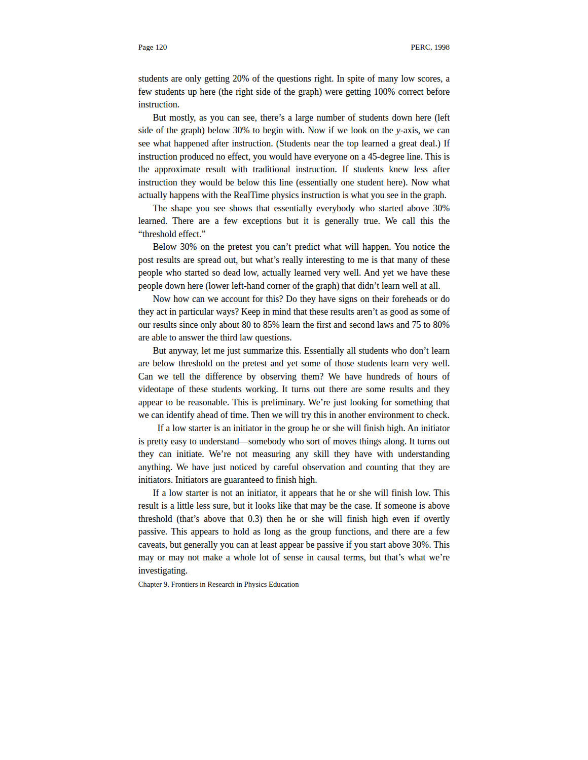Page 120 PERC, 1998
students are only getting 20% of the questions right. In spite of many low scores, a few students up here (the right side of the graph) were getting 100% correct before instruction.
But mostly, as you can see, there’s a large number of students down here (left side of the graph) below 30% to begin with. Now if we look on the y-axis, we can see what happened after instruction. (Students near the top learned a great deal.) If instruction produced no effect, you would have everyone on a 45-degree line. This is the approximate result with traditional instruction. If students knew less after instruction they would be below this line (essentially one student here). Now what actually happens with the RealTime physics instruction is what you see in the graph.
The shape you see shows that essentially everybody who started above 30% learned. There are a few exceptions but it is generally true. We call this the “threshold effect.”
Below 30% on the pretest you can’t predict what will happen. You notice the post results are spread out, but what’s really interesting to me is that many of these people who started so dead low, actually learned very well. And yet we have these people down here (lower left-hand corner of the graph) that didn’t learn well at all.
Now how can we account for this? Do they have signs on their foreheads or do they act in particular ways? Keep in mind that these results aren’t as good as some of our results since only about 80 to 85% learn the first and second laws and 75 to 80% are able to answer the third law questions.
But anyway, let me just summarize this. Essentially all students who don’t learn are below threshold on the pretest and yet some of those students learn very well. Can we tell the difference by observing them? We have hundreds of hours of videotape of these students working. It turns out there are some results and they appear to be reasonable. This is preliminary. We’re just looking for something that we can identify ahead of time. Then we will try this in another environment to check.
If a low starter is an initiator in the group he or she will finish high. An initiator is pretty easy to understand—somebody who sort of moves things along. It turns out they can initiate. We’re not measuring any skill they have with understanding anything. We have just noticed by careful observation and counting that they are initiators. Initiators are guaranteed to finish high.
If a low starter is not an initiator, it appears that he or she will finish low. This result is a little less sure, but it looks like that may be the case. If someone is above threshold (that’s above that 0.3) then he or she will finish high even if overtly passive. This appears to hold as long as the group functions, and there are a few caveats, but generally you can at least appear be passive if you start above 30%. This may or may not make a whole lot of sense in causal terms, but that’s what we’re investigating.
Chapter 9, Frontiers in Research in Physics Education